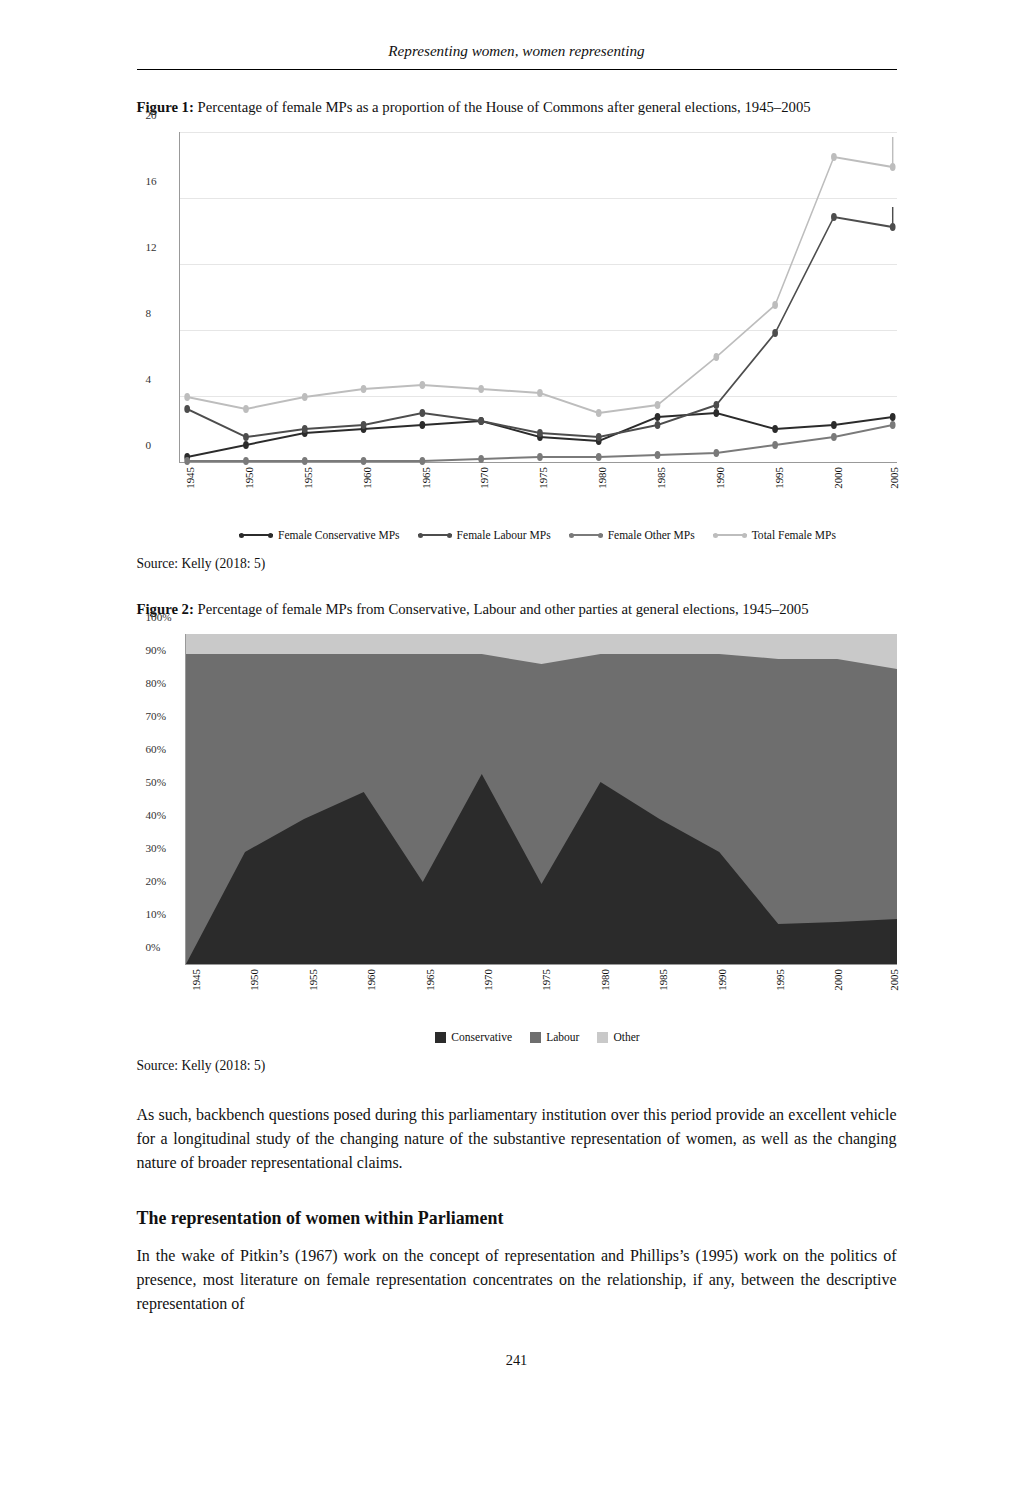Representing women, women representing
Figure 1: Percentage of female MPs as a proportion of the House of Commons after general elections, 1945–2005
20 16 12 8 4 0
1945 1950 1955 1960 1965 1970 1975 1980 1985 1990 1995 2000 2005
Female Conservative MPs Female Labour MPs Female Other MPs Total Female MPs
Source: Kelly (2018: 5)
Figure 2: Percentage of female MPs from Conservative, Labour and other parties at general elections, 1945–2005
100% 90% 80% 70% 60% 50% 40% 30% 20% 10% 0%
1945 1950 1955 1960 1965 1970 1975 1980 1985 1990 1995 2000 2005
Conservative Labour Other
Source: Kelly (2018: 5)
As such, backbench questions posed during this parliamentary institution over this period provide an excellent vehicle for a longitudinal study of the changing nature of the substantive representation of women, as well as the changing nature of broader representational claims.
The representation of women within Parliament
In the wake of Pitkin’s (1967) work on the concept of representation and Phillips’s (1995) work on the politics of presence, most literature on female representation concentrates on the relationship, if any, between the descriptive representation of
241